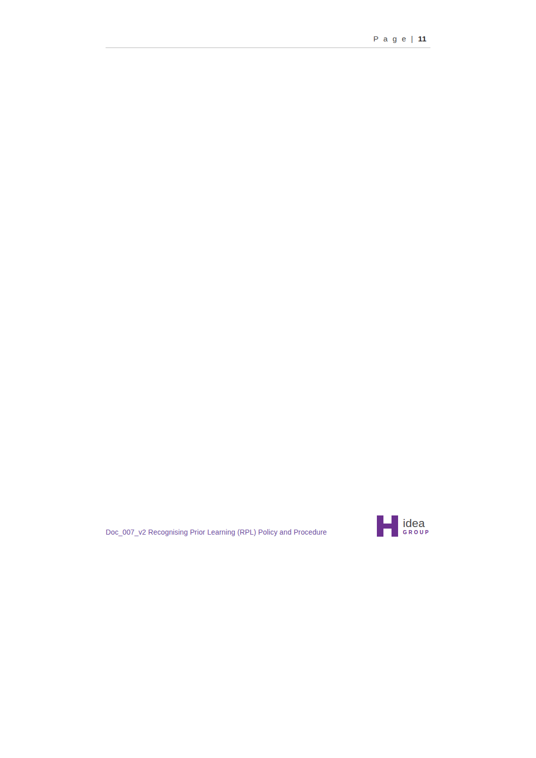P a g e | 11
Doc_007_v2 Recognising Prior Learning (RPL) Policy and Procedure
idea GROUP